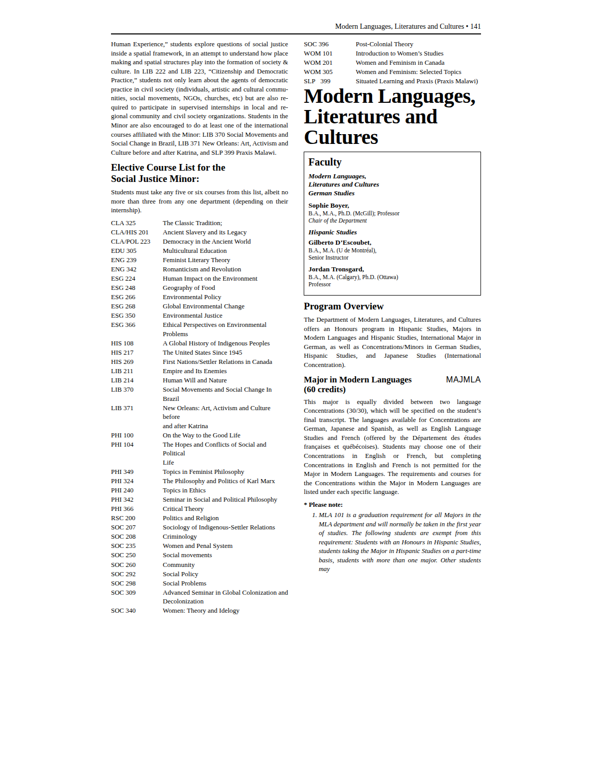Modern Languages, Literatures and Cultures • 141
Human Experience,” students explore questions of social justice inside a spatial framework, in an attempt to understand how place making and spatial structures play into the formation of society & culture. In LIB 222 and LIB 223, “Citizenship and Democratic Practice,” students not only learn about the agents of democratic practice in civil society (individuals, artistic and cultural communities, social movements, NGOs, churches, etc) but are also required to participate in supervised internships in local and regional community and civil society organizations. Students in the Minor are also encouraged to do at least one of the international courses affiliated with the Minor: LIB 370 Social Movements and Social Change in Brazil, LIB 371 New Orleans: Art, Activism and Culture before and after Katrina, and SLP 399 Praxis Malawi.
Elective Course List for the
Social Justice Minor:
Students must take any five or six courses from this list, albeit no more than three from any one department (depending on their internship).
| CLA 325 | The Classic Tradition; |
| CLA/HIS 201 | Ancient Slavery and its Legacy |
| CLA/POL 223 | Democracy in the Ancient World |
| EDU 305 | Multicultural Education |
| ENG 239 | Feminist Literary Theory |
| ENG 342 | Romanticism and Revolution |
| ESG 224 | Human Impact on the Environment |
| ESG 248 | Geography of Food |
| ESG 266 | Environmental Policy |
| ESG 268 | Global Environmental Change |
| ESG 350 | Environmental Justice |
| ESG 366 | Ethical Perspectives on Environmental Problems |
| HIS 108 | A Global History of Indigenous Peoples |
| HIS 217 | The United States Since 1945 |
| HIS 269 | First Nations/Settler Relations in Canada |
| LIB 211 | Empire and Its Enemies |
| LIB 214 | Human Will and Nature |
| LIB 370 | Social Movements and Social Change In Brazil |
| LIB 371 | New Orleans: Art, Activism and Culture before and after Katrina |
| PHI 100 | On the Way to the Good Life |
| PHI 104 | The Hopes and Conflicts of Social and Political Life |
| PHI 349 | Topics in Feminist Philosophy |
| PHI 324 | The Philosophy and Politics of Karl Marx |
| PHI 240 | Topics in Ethics |
| PHI 342 | Seminar in Social and Political Philosophy |
| PHI 366 | Critical Theory |
| RSC 200 | Politics and Religion |
| SOC 207 | Sociology of Indigenous-Settler Relations |
| SOC 208 | Criminology |
| SOC 235 | Women and Penal System |
| SOC 250 | Social movements |
| SOC 260 | Community |
| SOC 292 | Social Policy |
| SOC 298 | Social Problems |
| SOC 309 | Advanced Seminar in Global Colonization and Decolonization |
| SOC 340 | Women: Theory and Idelogy |
| SOC 396 | Post-Colonial Theory |
| WOM 101 | Introduction to Women’s Studies |
| WOM 201 | Women and Feminism in Canada |
| WOM 305 | Women and Feminism: Selected Topics |
| SLP 399 | Situated Learning and Praxis (Praxis Malawi) |
Modern Languages,
Literatures and
Cultures
Faculty
Modern Languages,
Literatures and Cultures
German Studies
Sophie Boyer,
B.A., M.A., Ph.D. (McGill); Professor
Chair of the Department
Hispanic Studies
Gilberto D’Escoubet,
B.A., M.A. (U de Montréal),
Senior Instructor
Jordan Tronsgard,
B.A., M.A. (Calgary), Ph.D. (Ottawa)
Professor
Program Overview
The Department of Modern Languages, Literatures, and Cultures offers an Honours program in Hispanic Studies, Majors in Modern Languages and Hispanic Studies, International Major in German, as well as Concentrations/Minors in German Studies, Hispanic Studies, and Japanese Studies (International Concentration).
Major in Modern Languages
(60 credits) MAJMLA
This major is equally divided between two language Concentrations (30/30), which will be specified on the student’s final transcript. The languages available for Concentrations are German, Japanese and Spanish, as well as English Language Studies and French (offered by the Département des études françaises et québécoises). Students may choose one of their Concentrations in English or French, but completing Concentrations in English and French is not permitted for the Major in Modern Languages. The requirements and courses for the Concentrations within the Major in Modern Languages are listed under each specific language.
* Please note:
MLA 101 is a graduation requirement for all Majors in the MLA department and will normally be taken in the first year of studies. The following students are exempt from this requirement: Students with an Honours in Hispanic Studies, students taking the Major in Hispanic Studies on a part-time basis, students with more than one major. Other students may